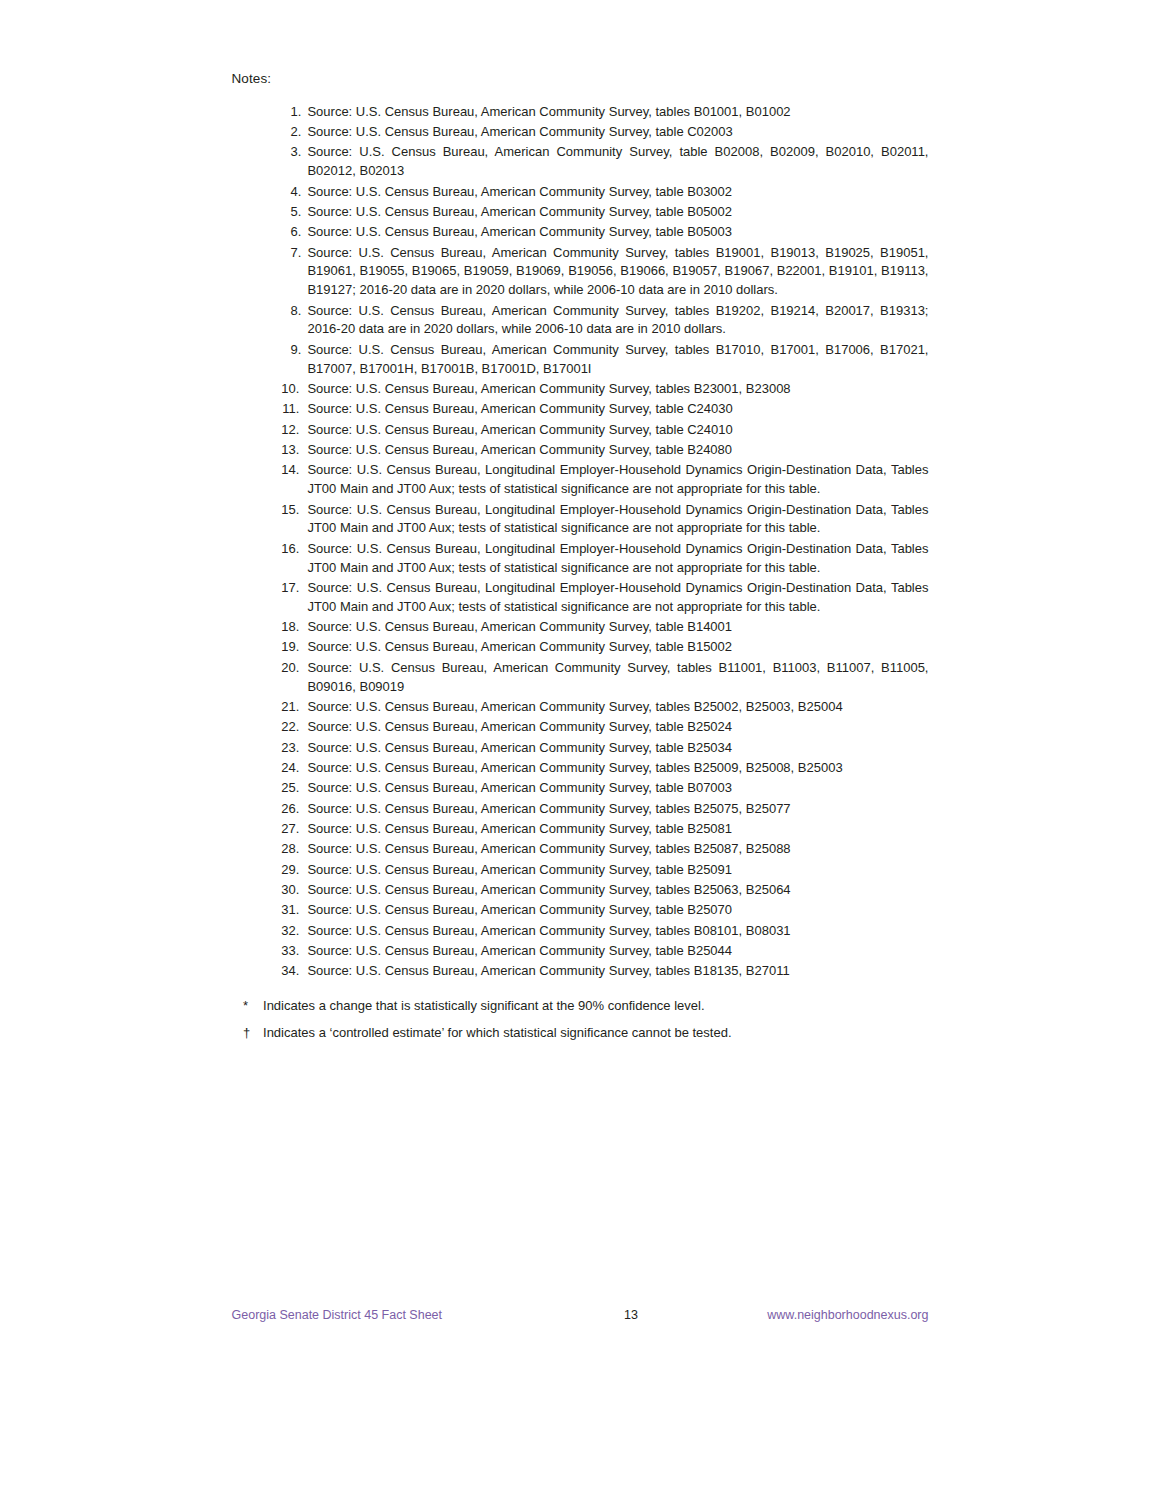Notes:
Source: U.S. Census Bureau, American Community Survey, tables B01001, B01002
Source: U.S. Census Bureau, American Community Survey, table C02003
Source: U.S. Census Bureau, American Community Survey, table B02008, B02009, B02010, B02011, B02012, B02013
Source: U.S. Census Bureau, American Community Survey, table B03002
Source: U.S. Census Bureau, American Community Survey, table B05002
Source: U.S. Census Bureau, American Community Survey, table B05003
Source: U.S. Census Bureau, American Community Survey, tables B19001, B19013, B19025, B19051, B19061, B19055, B19065, B19059, B19069, B19056, B19066, B19057, B19067, B22001, B19101, B19113, B19127; 2016-20 data are in 2020 dollars, while 2006-10 data are in 2010 dollars.
Source: U.S. Census Bureau, American Community Survey, tables B19202, B19214, B20017, B19313; 2016-20 data are in 2020 dollars, while 2006-10 data are in 2010 dollars.
Source: U.S. Census Bureau, American Community Survey, tables B17010, B17001, B17006, B17021, B17007, B17001H, B17001B, B17001D, B17001I
Source: U.S. Census Bureau, American Community Survey, tables B23001, B23008
Source: U.S. Census Bureau, American Community Survey, table C24030
Source: U.S. Census Bureau, American Community Survey, table C24010
Source: U.S. Census Bureau, American Community Survey, table B24080
Source: U.S. Census Bureau, Longitudinal Employer-Household Dynamics Origin-Destination Data, Tables JT00 Main and JT00 Aux; tests of statistical significance are not appropriate for this table.
Source: U.S. Census Bureau, Longitudinal Employer-Household Dynamics Origin-Destination Data, Tables JT00 Main and JT00 Aux; tests of statistical significance are not appropriate for this table.
Source: U.S. Census Bureau, Longitudinal Employer-Household Dynamics Origin-Destination Data, Tables JT00 Main and JT00 Aux; tests of statistical significance are not appropriate for this table.
Source: U.S. Census Bureau, Longitudinal Employer-Household Dynamics Origin-Destination Data, Tables JT00 Main and JT00 Aux; tests of statistical significance are not appropriate for this table.
Source: U.S. Census Bureau, American Community Survey, table B14001
Source: U.S. Census Bureau, American Community Survey, table B15002
Source: U.S. Census Bureau, American Community Survey, tables B11001, B11003, B11007, B11005, B09016, B09019
Source: U.S. Census Bureau, American Community Survey, tables B25002, B25003, B25004
Source: U.S. Census Bureau, American Community Survey, table B25024
Source: U.S. Census Bureau, American Community Survey, table B25034
Source: U.S. Census Bureau, American Community Survey, tables B25009, B25008, B25003
Source: U.S. Census Bureau, American Community Survey, table B07003
Source: U.S. Census Bureau, American Community Survey, tables B25075, B25077
Source: U.S. Census Bureau, American Community Survey, table B25081
Source: U.S. Census Bureau, American Community Survey, tables B25087, B25088
Source: U.S. Census Bureau, American Community Survey, table B25091
Source: U.S. Census Bureau, American Community Survey, tables B25063, B25064
Source: U.S. Census Bureau, American Community Survey, table B25070
Source: U.S. Census Bureau, American Community Survey, tables B08101, B08031
Source: U.S. Census Bureau, American Community Survey, table B25044
Source: U.S. Census Bureau, American Community Survey, tables B18135, B27011
*Indicates a change that is statistically significant at the 90% confidence level.
†Indicates a ‘controlled estimate’ for which statistical significance cannot be tested.
Georgia Senate District 45 Fact Sheet
13
www.neighborhoodnexus.org